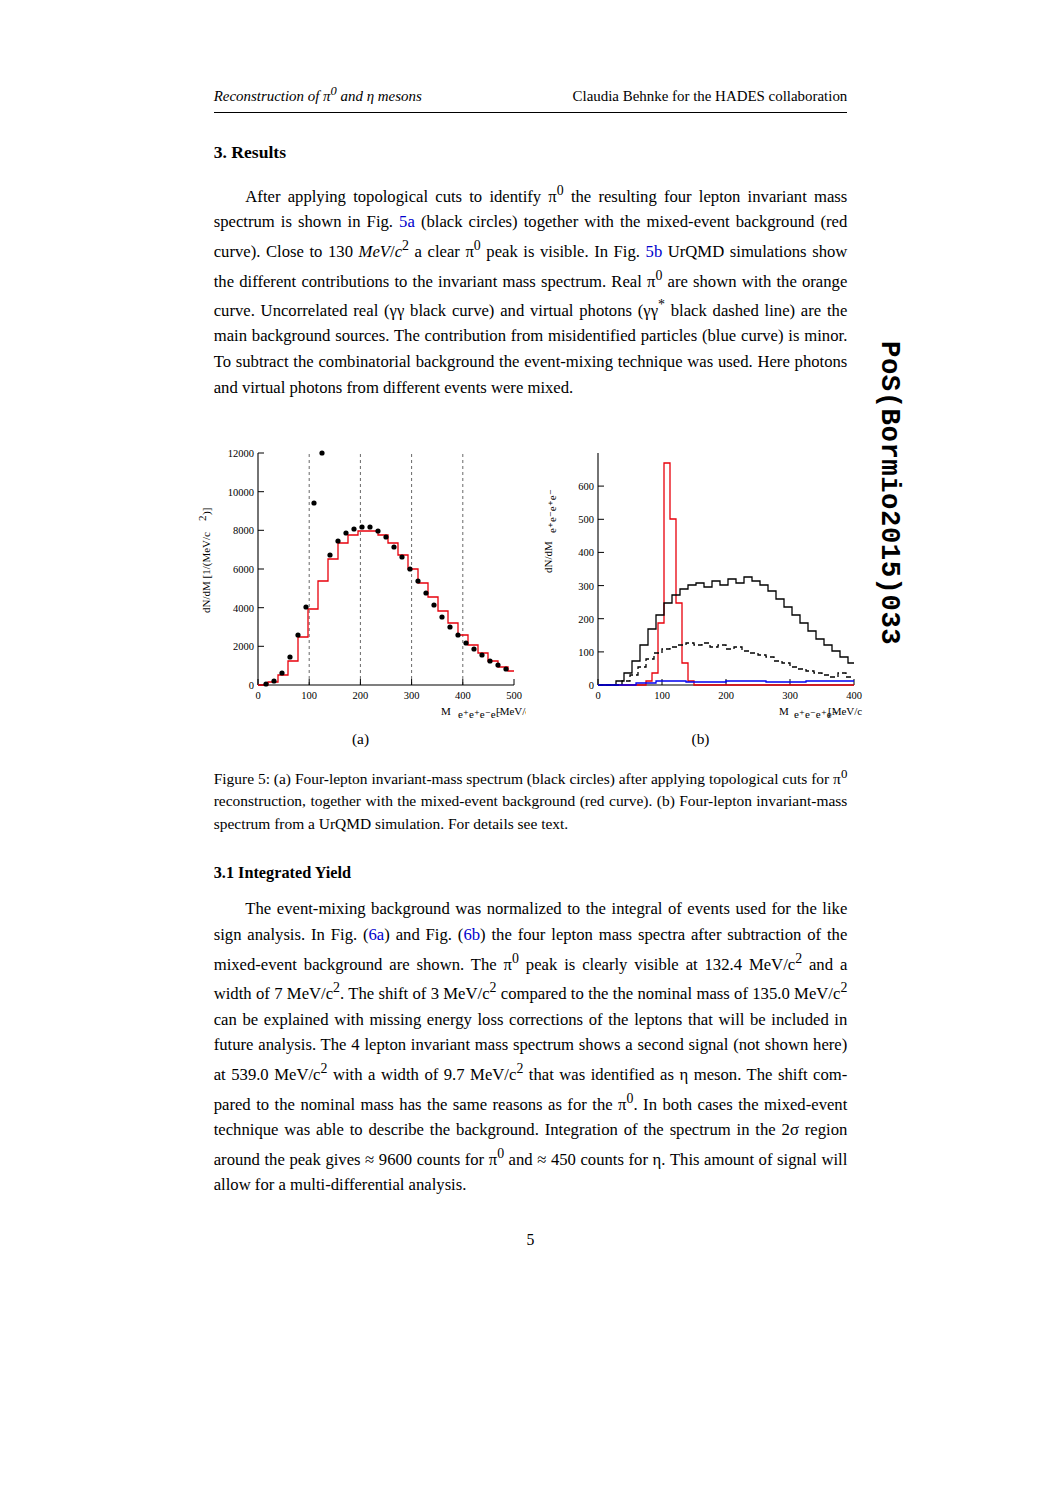Reconstruction of π0 and η mesons
Claudia Behnke for the HADES collaboration
PoS(Bormio2015)033
3. Results
After applying topological cuts to identify π0 the resulting four lepton invariant mass spectrum is shown in Fig. 5a (black circles) together with the mixed-event background (red curve). Close to 130 MeV/c2 a clear π0 peak is visible. In Fig. 5b UrQMD simulations show the different contributions to the invariant mass spectrum. Real π0 are shown with the orange curve. Uncorrelated real (γγ black curve) and virtual photons (γγ* black dashed line) are the main background sources. The contribution from misidentified particles (blue curve) is minor. To subtract the combinatorial background the event-mixing technique was used. Here photons and virtual photons from different events were mixed.
dN/dM [1/(MeV/c 2 )] 0 2000 4000 6000 8000 10000 12000 0 100 200 300 400 500 M e⁺e⁺e⁻e⁻ [MeV/c 2 ]
(a)
dN/dM e⁺e⁻e⁺e⁻ 0 100 200 300 400 500 600 0 100 200 300 400 M e⁺e⁻e⁺e⁻ [MeV/c 2 ]
(b)
Figure 5: (a) Four-lepton invariant-mass spectrum (black circles) after applying topological cuts for π0 reconstruction, together with the mixed-event background (red curve). (b) Four-lepton invariant-mass spectrum from a UrQMD simulation. For details see text.
3.1 Integrated Yield
The event-mixing background was normalized to the integral of events used for the like sign analysis. In Fig. (6a) and Fig. (6b) the four lepton mass spectra after subtraction of the mixed-event background are shown. The π0 peak is clearly visible at 132.4 MeV/c2 and a width of 7 MeV/c2. The shift of 3 MeV/c2 compared to the the nominal mass of 135.0 MeV/c2 can be explained with missing energy loss corrections of the leptons that will be included in future analysis. The 4 lepton invariant mass spectrum shows a second signal (not shown here) at 539.0 MeV/c2 with a width of 9.7 MeV/c2 that was identified as η meson. The shift compared to the nominal mass has the same reasons as for the π0. In both cases the mixed-event technique was able to describe the background. Integration of the spectrum in the 2σ region around the peak gives ≈ 9600 counts for π0 and ≈ 450 counts for η. This amount of signal will allow for a multi-differential analysis.
5